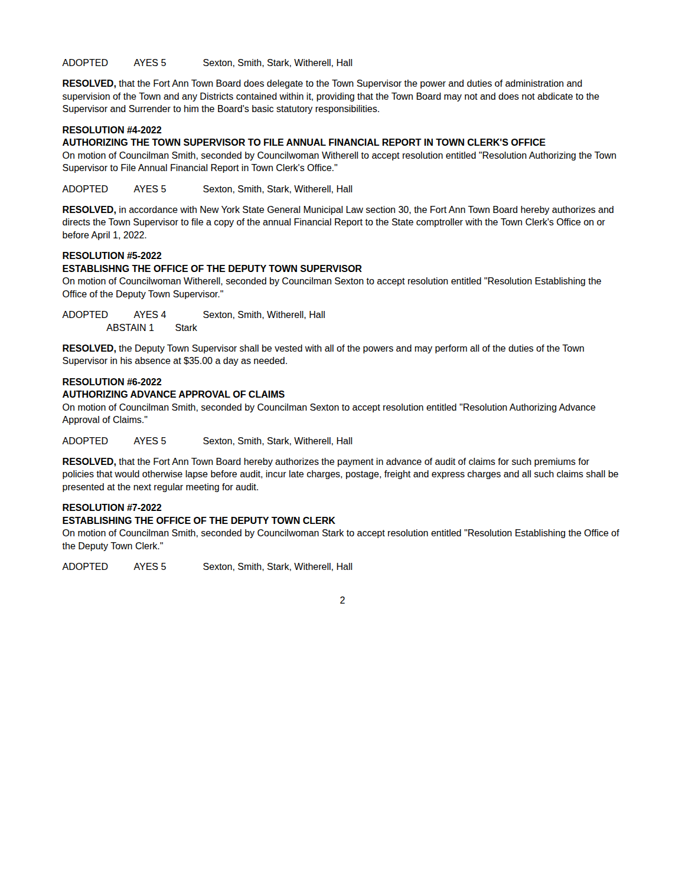ADOPTED AYES 5 Sexton, Smith, Stark, Witherell, Hall
RESOLVED, that the Fort Ann Town Board does delegate to the Town Supervisor the power and duties of administration and supervision of the Town and any Districts contained within it, providing that the Town Board may not and does not abdicate to the Supervisor and Surrender to him the Board's basic statutory responsibilities.
RESOLUTION #4-2022
AUTHORIZING THE TOWN SUPERVISOR TO FILE ANNUAL FINANCIAL REPORT IN TOWN CLERK'S OFFICE
On motion of Councilman Smith, seconded by Councilwoman Witherell to accept resolution entitled "Resolution Authorizing the Town Supervisor to File Annual Financial Report in Town Clerk's Office."
ADOPTED AYES 5 Sexton, Smith, Stark, Witherell, Hall
RESOLVED, in accordance with New York State General Municipal Law section 30, the Fort Ann Town Board hereby authorizes and directs the Town Supervisor to file a copy of the annual Financial Report to the State comptroller with the Town Clerk's Office on or before April 1, 2022.
RESOLUTION #5-2022
ESTABLISHNG THE OFFICE OF THE DEPUTY TOWN SUPERVISOR
On motion of Councilwoman Witherell, seconded by Councilman Sexton to accept resolution entitled "Resolution Establishing the Office of the Deputy Town Supervisor."
ADOPTED AYES 4 Sexton, Smith, Witherell, Hall ABSTAIN 1 Stark
RESOLVED, the Deputy Town Supervisor shall be vested with all of the powers and may perform all of the duties of the Town Supervisor in his absence at $35.00 a day as needed.
RESOLUTION #6-2022
AUTHORIZING ADVANCE APPROVAL OF CLAIMS
On motion of Councilman Smith, seconded by Councilman Sexton to accept resolution entitled "Resolution Authorizing Advance Approval of Claims."
ADOPTED AYES 5 Sexton, Smith, Stark, Witherell, Hall
RESOLVED, that the Fort Ann Town Board hereby authorizes the payment in advance of audit of claims for such premiums for policies that would otherwise lapse before audit, incur late charges, postage, freight and express charges and all such claims shall be presented at the next regular meeting for audit.
RESOLUTION #7-2022
ESTABLISHING THE OFFICE OF THE DEPUTY TOWN CLERK
On motion of Councilman Smith, seconded by Councilwoman Stark to accept resolution entitled "Resolution Establishing the Office of the Deputy Town Clerk."
ADOPTED AYES 5 Sexton, Smith, Stark, Witherell, Hall
2